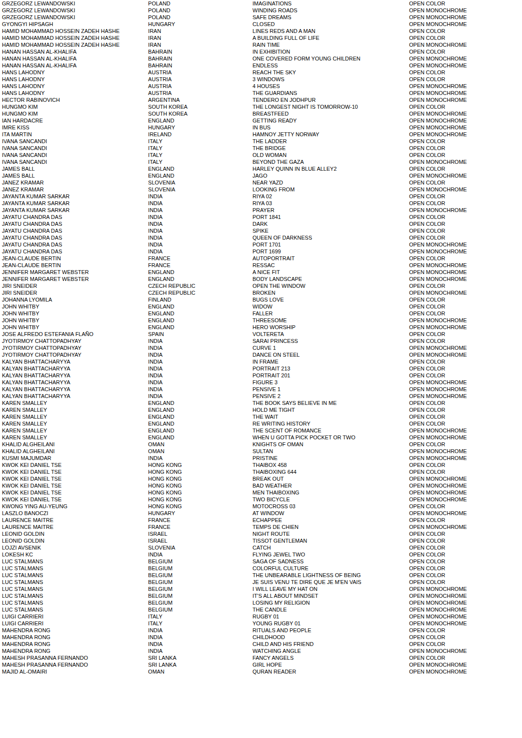| GRZEGORZ LEWANDOWSKI | POLAND | IMAGINATIONS | OPEN COLOR |
| GRZEGORZ LEWANDOWSKI | POLAND | WINDING ROADS | OPEN MONOCHROME |
| GRZEGORZ LEWANDOWSKI | POLAND | SAFE DREAMS | OPEN MONOCHROME |
| GYONGYI HIPSAGH | HUNGARY | CLOSED | OPEN MONOCHROME |
| HAMID MOHAMMAD HOSSEIN ZADEH HASHE | IRAN | LINES REDS AND A MAN | OPEN COLOR |
| HAMID MOHAMMAD HOSSEIN ZADEH HASHE | IRAN | A BUILDING FULL OF LIFE | OPEN COLOR |
| HAMID MOHAMMAD HOSSEIN ZADEH HASHE | IRAN | RAIN TIME | OPEN MONOCHROME |
| HANAN HASSAN AL-KHALIFA | BAHRAIN | IN EXHIBITION | OPEN COLOR |
| HANAN HASSAN AL-KHALIFA | BAHRAIN | ONE COVERED FORM YOUNG CHILDREN | OPEN MONOCHROME |
| HANAN HASSAN AL-KHALIFA | BAHRAIN | ENDLESS | OPEN MONOCHROME |
| HANS LAHODNY | AUSTRIA | REACH THE SKY | OPEN COLOR |
| HANS LAHODNY | AUSTRIA | 3 WINDOWS | OPEN COLOR |
| HANS LAHODNY | AUSTRIA | 4 HOUSES | OPEN MONOCHROME |
| HANS LAHODNY | AUSTRIA | THE GUARDIANS | OPEN MONOCHROME |
| HECTOR RABINOVICH | ARGENTINA | TENDERO EN JODHPUR | OPEN MONOCHROME |
| HUNGMO KIM | SOUTH KOREA | THE LONGEST NIGHT IS TOMORROW-10 | OPEN COLOR |
| HUNGMO KIM | SOUTH KOREA | BREASTFEED | OPEN MONOCHROME |
| IAN HARDACRE | ENGLAND | GETTING READY | OPEN MONOCHROME |
| IMRE KISS | HUNGARY | IN BUS | OPEN MONOCHROME |
| ITA MARTIN | IRELAND | HAMNOY JETTY NORWAY | OPEN MONOCHROME |
| IVANA SANCANDI | ITALY | THE LADDER | OPEN COLOR |
| IVANA SANCANDI | ITALY | THE BRIDGE | OPEN COLOR |
| IVANA SANCANDI | ITALY | OLD WOMAN | OPEN COLOR |
| IVANA SANCANDI | ITALY | BEYOND THE GAZA | OPEN MONOCHROME |
| JAMES BALL | ENGLAND | HARLEY QUINN IN BLUE ALLEY2 | OPEN COLOR |
| JAMES BALL | ENGLAND | JAGO | OPEN MONOCHROME |
| JANEZ KRAMAR | SLOVENIA | NEAR YAZD | OPEN COLOR |
| JANEZ KRAMAR | SLOVENIA | LOOKING FROM | OPEN MONOCHROME |
| JAYANTA KUMAR SARKAR | INDIA | RIYA 02 | OPEN COLOR |
| JAYANTA KUMAR SARKAR | INDIA | RIYA 03 | OPEN COLOR |
| JAYANTA KUMAR SARKAR | INDIA | PRAYER | OPEN MONOCHROME |
| JAYATU CHANDRA DAS | INDIA | PORT 1841 | OPEN COLOR |
| JAYATU CHANDRA DAS | INDIA | DARK | OPEN COLOR |
| JAYATU CHANDRA DAS | INDIA | SPIKE | OPEN COLOR |
| JAYATU CHANDRA DAS | INDIA | QUEEN OF DARKNESS | OPEN COLOR |
| JAYATU CHANDRA DAS | INDIA | PORT 1701 | OPEN MONOCHROME |
| JAYATU CHANDRA DAS | INDIA | PORT 1699 | OPEN MONOCHROME |
| JEAN-CLAUDE BERTIN | FRANCE | AUTOPORTRAIT | OPEN COLOR |
| JEAN-CLAUDE BERTIN | FRANCE | RESSAC | OPEN MONOCHROME |
| JENNIFER MARGARET WEBSTER | ENGLAND | A NICE FIT | OPEN MONOCHROME |
| JENNIFER MARGARET WEBSTER | ENGLAND | BODY LANDSCAPE | OPEN MONOCHROME |
| JIRI SNEIDER | CZECH REPUBLIC | OPEN THE WINDOW | OPEN COLOR |
| JIRI SNEIDER | CZECH REPUBLIC | BROKEN | OPEN MONOCHROME |
| JOHANNA LYOMILA | FINLAND | BUGS LOVE | OPEN COLOR |
| JOHN WHITBY | ENGLAND | WIDOW | OPEN COLOR |
| JOHN WHITBY | ENGLAND | FALLER | OPEN COLOR |
| JOHN WHITBY | ENGLAND | THREESOME | OPEN MONOCHROME |
| JOHN WHITBY | ENGLAND | HERO WORSHIP | OPEN MONOCHROME |
| JOSE ALFREDO ESTEFANIA FLAÑO | SPAIN | VOLTERETA | OPEN COLOR |
| JYOTIRMOY CHATTOPADHYAY | INDIA | SARAI PRINCESS | OPEN COLOR |
| JYOTIRMOY CHATTOPADHYAY | INDIA | CURVE 1 | OPEN MONOCHROME |
| JYOTIRMOY CHATTOPADHYAY | INDIA | DANCE ON STEEL | OPEN MONOCHROME |
| KALYAN BHATTACHARYYA | INDIA | IN FRAME | OPEN COLOR |
| KALYAN BHATTACHARYYA | INDIA | PORTRAIT 213 | OPEN COLOR |
| KALYAN BHATTACHARYYA | INDIA | PORTRAIT 201 | OPEN COLOR |
| KALYAN BHATTACHARYYA | INDIA | FIGURE 3 | OPEN MONOCHROME |
| KALYAN BHATTACHARYYA | INDIA | PENSIVE 1 | OPEN MONOCHROME |
| KALYAN BHATTACHARYYA | INDIA | PENSIVE 2 | OPEN MONOCHROME |
| KAREN SMALLEY | ENGLAND | THE BOOK SAYS BELIEVE IN ME | OPEN COLOR |
| KAREN SMALLEY | ENGLAND | HOLD ME TIGHT | OPEN COLOR |
| KAREN SMALLEY | ENGLAND | THE WAIT | OPEN COLOR |
| KAREN SMALLEY | ENGLAND | RE WRITING HISTORY | OPEN COLOR |
| KAREN SMALLEY | ENGLAND | THE SCENT OF ROMANCE | OPEN MONOCHROME |
| KAREN SMALLEY | ENGLAND | WHEN U GOTTA PICK POCKET OR TWO | OPEN MONOCHROME |
| KHALID ALGHEILANI | OMAN | KNIGHTS OF OMAN | OPEN COLOR |
| KHALID ALGHEILANI | OMAN | SULTAN | OPEN MONOCHROME |
| KUSMI MAJUMDAR | INDIA | PRISTINE | OPEN MONOCHROME |
| KWOK KEI DANIEL TSE | HONG KONG | THAIBOX 458 | OPEN COLOR |
| KWOK KEI DANIEL TSE | HONG KONG | THAIBOXING 644 | OPEN COLOR |
| KWOK KEI DANIEL TSE | HONG KONG | BREAK OUT | OPEN MONOCHROME |
| KWOK KEI DANIEL TSE | HONG KONG | BAD WEATHER | OPEN MONOCHROME |
| KWOK KEI DANIEL TSE | HONG KONG | MEN THAIBOXING | OPEN MONOCHROME |
| KWOK KEI DANIEL TSE | HONG KONG | TWO BICYCLE | OPEN MONOCHROME |
| KWONG YING AU-YEUNG | HONG KONG | MOTOCROSS 03 | OPEN COLOR |
| LASZLO BANOCZI | HUNGARY | AT WINDOW | OPEN MONOCHROME |
| LAURENCE MAITRE | FRANCE | ECHAPPEE | OPEN COLOR |
| LAURENCE MAITRE | FRANCE | TEMPS DE CHIEN | OPEN MONOCHROME |
| LEONID GOLDIN | ISRAEL | NIGHT ROUTE | OPEN COLOR |
| LEONID GOLDIN | ISRAEL | TISSOT GENTLEMAN | OPEN COLOR |
| LOJZI AVSENIK | SLOVENIA | CATCH | OPEN COLOR |
| LOKESH KC | INDIA | FLYING JEWEL TWO | OPEN COLOR |
| LUC STALMANS | BELGIUM | SAGA OF SADNESS | OPEN COLOR |
| LUC STALMANS | BELGIUM | COLORFUL CULTURE | OPEN COLOR |
| LUC STALMANS | BELGIUM | THE UNBEARABLE LIGHTNESS OF BEING | OPEN COLOR |
| LUC STALMANS | BELGIUM | JE SUIS VENU TE DIRE QUE JE M'EN VAIS | OPEN COLOR |
| LUC STALMANS | BELGIUM | I WILL LEAVE MY HAT ON | OPEN MONOCHROME |
| LUC STALMANS | BELGIUM | IT'S ALL ABOUT MINDSET | OPEN MONOCHROME |
| LUC STALMANS | BELGIUM | LOSING MY RELIGION | OPEN MONOCHROME |
| LUC STALMANS | BELGIUM | THE CANDLE | OPEN MONOCHROME |
| LUIGI CARRIERI | ITALY | RUGBY 01 | OPEN MONOCHROME |
| LUIGI CARRIERI | ITALY | YOUNG RUGBY 01 | OPEN MONOCHROME |
| MAHENDRA RONG | INDIA | RITUALS AND PEOPLE | OPEN COLOR |
| MAHENDRA RONG | INDIA | CHILDHOOD | OPEN COLOR |
| MAHENDRA RONG | INDIA | CHILD AND HIS FRIEND | OPEN COLOR |
| MAHENDRA RONG | INDIA | WATCHING ANGLE | OPEN MONOCHROME |
| MAHESH PRASANNA FERNANDO | SRI LANKA | FANCY ANGELS | OPEN COLOR |
| MAHESH PRASANNA FERNANDO | SRI LANKA | GIRL HOPE | OPEN MONOCHROME |
| MAJID AL-OMAIRI | OMAN | QURAN READER | OPEN MONOCHROME |